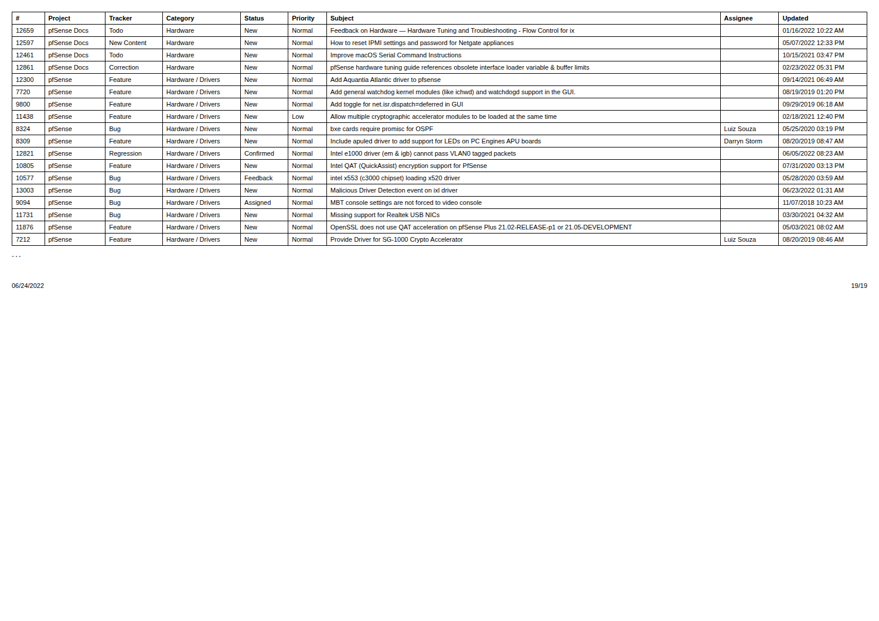| # | Project | Tracker | Category | Status | Priority | Subject | Assignee | Updated |
| --- | --- | --- | --- | --- | --- | --- | --- | --- |
| 12659 | pfSense Docs | Todo | Hardware | New | Normal | Feedback on Hardware — Hardware Tuning and Troubleshooting - Flow Control for ix | | 01/16/2022 10:22 AM |
| 12597 | pfSense Docs | New Content | Hardware | New | Normal | How to reset IPMI settings and password for Netgate appliances | | 05/07/2022 12:33 PM |
| 12461 | pfSense Docs | Todo | Hardware | New | Normal | Improve macOS Serial Command Instructions | | 10/15/2021 03:47 PM |
| 12861 | pfSense Docs | Correction | Hardware | New | Normal | pfSense hardware tuning guide references obsolete interface loader variable & buffer limits | | 02/23/2022 05:31 PM |
| 12300 | pfSense | Feature | Hardware / Drivers | New | Normal | Add Aquantia Atlantic driver to pfsense | | 09/14/2021 06:49 AM |
| 7720 | pfSense | Feature | Hardware / Drivers | New | Normal | Add general watchdog kernel modules (like ichwd) and watchdogd support in the GUI. | | 08/19/2019 01:20 PM |
| 9800 | pfSense | Feature | Hardware / Drivers | New | Normal | Add toggle for net.isr.dispatch=deferred in GUI | | 09/29/2019 06:18 AM |
| 11438 | pfSense | Feature | Hardware / Drivers | New | Low | Allow multiple cryptographic accelerator modules to be loaded at the same time | | 02/18/2021 12:40 PM |
| 8324 | pfSense | Bug | Hardware / Drivers | New | Normal | bxe cards require promisc for OSPF | Luiz Souza | 05/25/2020 03:19 PM |
| 8309 | pfSense | Feature | Hardware / Drivers | New | Normal | Include apuled driver to add support for LEDs on PC Engines APU boards | Darryn Storm | 08/20/2019 08:47 AM |
| 12821 | pfSense | Regression | Hardware / Drivers | Confirmed | Normal | Intel e1000 driver (em & igb) cannot pass VLAN0 tagged packets | | 06/05/2022 08:23 AM |
| 10805 | pfSense | Feature | Hardware / Drivers | New | Normal | Intel QAT (QuickAssist) encryption support for PfSense | | 07/31/2020 03:13 PM |
| 10577 | pfSense | Bug | Hardware / Drivers | Feedback | Normal | intel x553 (c3000 chipset) loading x520 driver | | 05/28/2020 03:59 AM |
| 13003 | pfSense | Bug | Hardware / Drivers | New | Normal | Malicious Driver Detection event on ixl driver | | 06/23/2022 01:31 AM |
| 9094 | pfSense | Bug | Hardware / Drivers | Assigned | Normal | MBT console settings are not forced to video console | | 11/07/2018 10:23 AM |
| 11731 | pfSense | Bug | Hardware / Drivers | New | Normal | Missing support for Realtek USB NICs | | 03/30/2021 04:32 AM |
| 11876 | pfSense | Feature | Hardware / Drivers | New | Normal | OpenSSL does not use QAT acceleration on pfSense Plus 21.02-RELEASE-p1 or 21.05-DEVELOPMENT | | 05/03/2021 08:02 AM |
| 7212 | pfSense | Feature | Hardware / Drivers | New | Normal | Provide Driver for SG-1000 Crypto Accelerator | Luiz Souza | 08/20/2019 08:46 AM |
...
06/24/2022 19/19